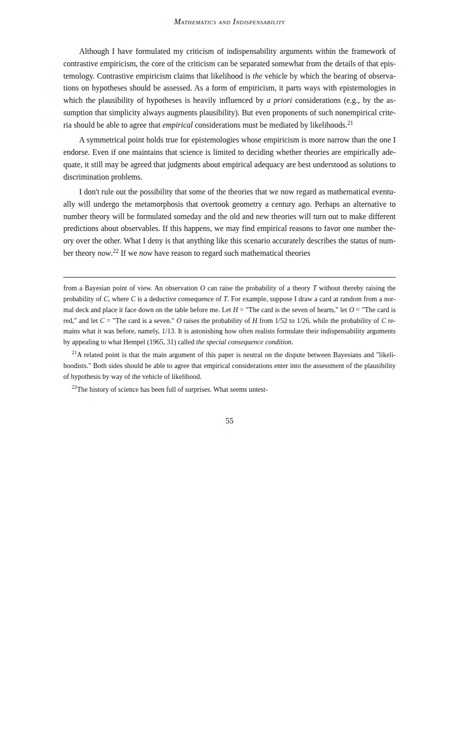Mathematics and Indispensability
Although I have formulated my criticism of indispensability arguments within the framework of contrastive empiricism, the core of the criticism can be separated somewhat from the details of that epistemology. Contrastive empiricism claims that likelihood is the vehicle by which the bearing of observations on hypotheses should be assessed. As a form of empiricism, it parts ways with epistemologies in which the plausibility of hypotheses is heavily influenced by a priori considerations (e.g., by the assumption that simplicity always augments plausibility). But even proponents of such nonempirical criteria should be able to agree that empirical considerations must be mediated by likelihoods.21
A symmetrical point holds true for epistemologies whose empiricism is more narrow than the one I endorse. Even if one maintains that science is limited to deciding whether theories are empirically adequate, it still may be agreed that judgments about empirical adequacy are best understood as solutions to discrimination problems.
I don't rule out the possibility that some of the theories that we now regard as mathematical eventually will undergo the metamorphosis that overtook geometry a century ago. Perhaps an alternative to number theory will be formulated someday and the old and new theories will turn out to make different predictions about observables. If this happens, we may find empirical reasons to favor one number theory over the other. What I deny is that anything like this scenario accurately describes the status of number theory now.22 If we now have reason to regard such mathematical theories
from a Bayesian point of view. An observation O can raise the probability of a theory T without thereby raising the probability of C, where C is a deductive consequence of T. For example, suppose I draw a card at random from a normal deck and place it face down on the table before me. Let H = "The card is the seven of hearts," let O = "The card is red," and let C = "The card is a seven." O raises the probability of H from 1/52 to 1/26, while the probability of C remains what it was before, namely, 1/13. It is astonishing how often realists formulate their indispensability arguments by appealing to what Hempel (1965, 31) called the special consequence condition.
21A related point is that the main argument of this paper is neutral on the dispute between Bayesians and "likelihoodists." Both sides should be able to agree that empirical considerations enter into the assessment of the plausibility of hypothesis by way of the vehicle of likelihood.
22The history of science has been full of surprises. What seems untest-
55